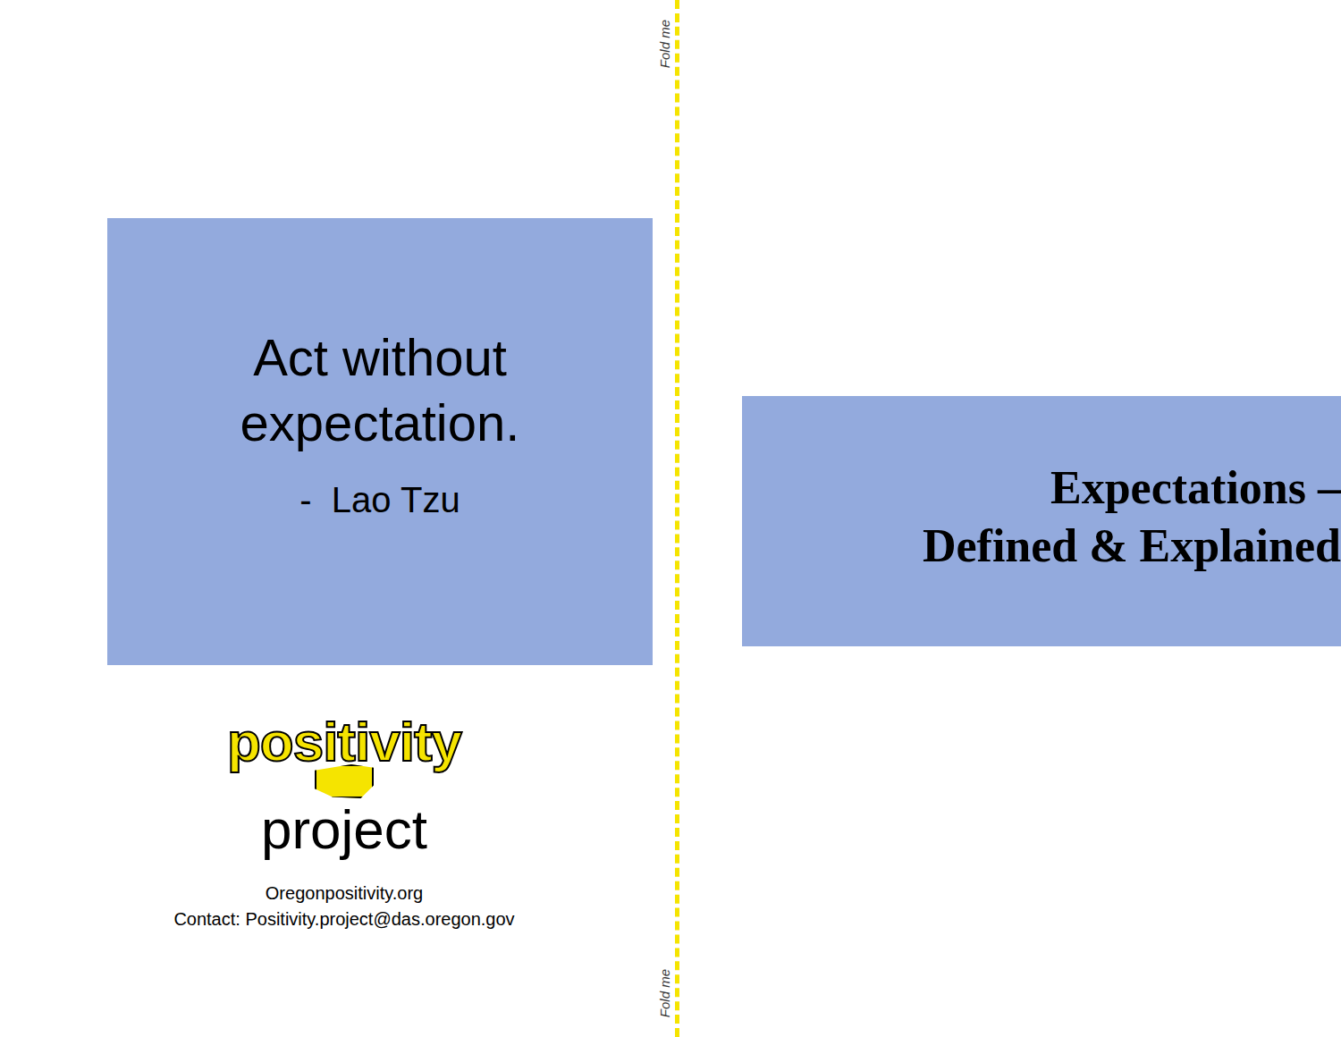Fold me
Fold me
Act without expectation.
- Lao Tzu
positivity
project
Oregonpositivity.org
Contact: Positivity.project@das.oregon.gov
Expectations –
Defined & Explained